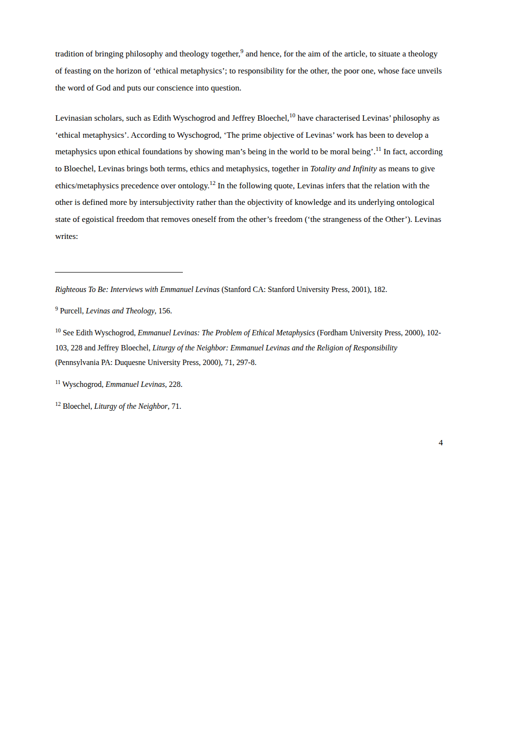tradition of bringing philosophy and theology together,9 and hence, for the aim of the article, to situate a theology of feasting on the horizon of ‘ethical metaphysics’; to responsibility for the other, the poor one, whose face unveils the word of God and puts our conscience into question.
Levinasian scholars, such as Edith Wyschogrod and Jeffrey Bloechel,10 have characterised Levinas’ philosophy as ‘ethical metaphysics’. According to Wyschogrod, ‘The prime objective of Levinas’ work has been to develop a metaphysics upon ethical foundations by showing man’s being in the world to be moral being’.11 In fact, according to Bloechel, Levinas brings both terms, ethics and metaphysics, together in Totality and Infinity as means to give ethics/metaphysics precedence over ontology.12 In the following quote, Levinas infers that the relation with the other is defined more by intersubjectivity rather than the objectivity of knowledge and its underlying ontological state of egoistical freedom that removes oneself from the other’s freedom (‘the strangeness of the Other’). Levinas writes:
Righteous To Be: Interviews with Emmanuel Levinas (Stanford CA: Stanford University Press, 2001), 182.
9 Purcell, Levinas and Theology, 156.
10 See Edith Wyschogrod, Emmanuel Levinas: The Problem of Ethical Metaphysics (Fordham University Press, 2000), 102-103, 228 and Jeffrey Bloechel, Liturgy of the Neighbor: Emmanuel Levinas and the Religion of Responsibility (Pennsylvania PA: Duquesne University Press, 2000), 71, 297-8.
11 Wyschogrod, Emmanuel Levinas, 228.
12 Bloechel, Liturgy of the Neighbor, 71.
4